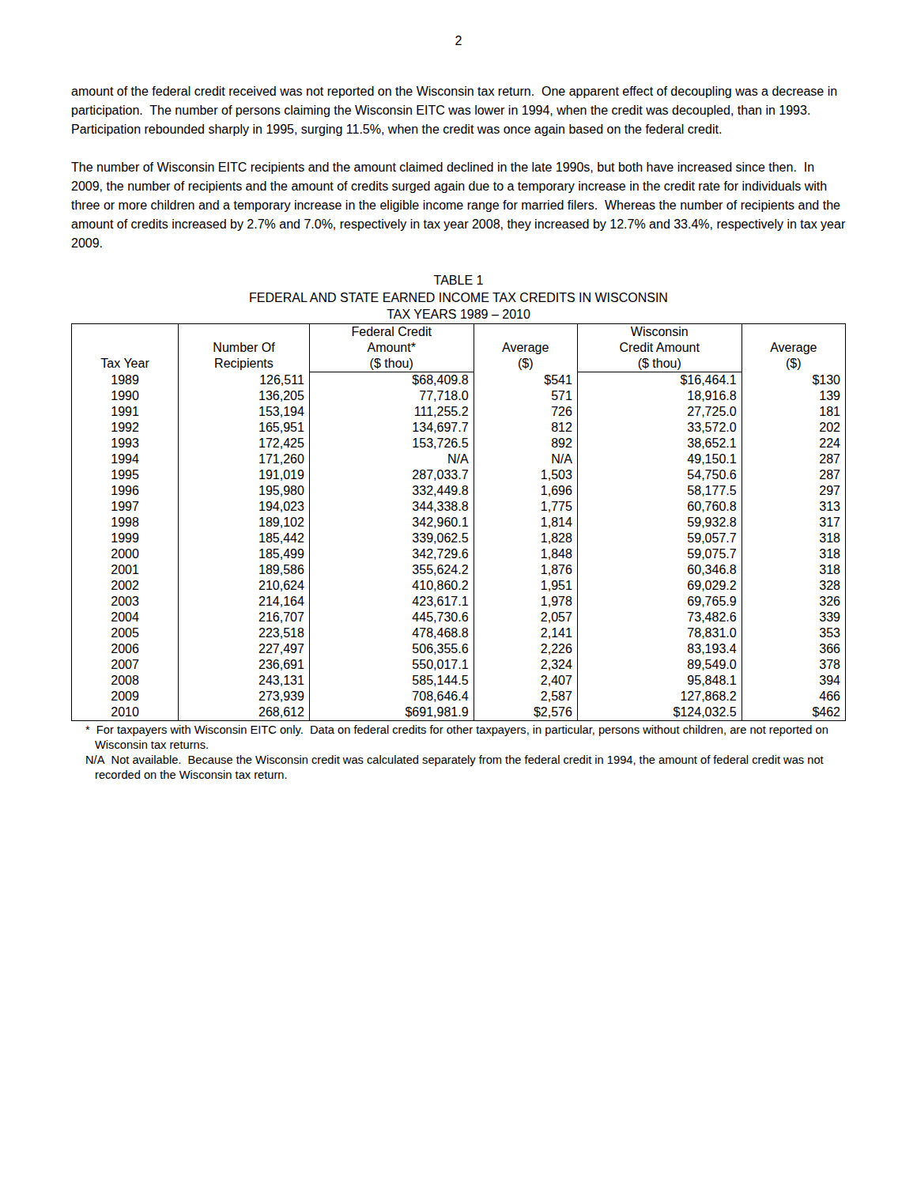2
amount of the federal credit received was not reported on the Wisconsin tax return. One apparent effect of decoupling was a decrease in participation. The number of persons claiming the Wisconsin EITC was lower in 1994, when the credit was decoupled, than in 1993. Participation rebounded sharply in 1995, surging 11.5%, when the credit was once again based on the federal credit.
The number of Wisconsin EITC recipients and the amount claimed declined in the late 1990s, but both have increased since then. In 2009, the number of recipients and the amount of credits surged again due to a temporary increase in the credit rate for individuals with three or more children and a temporary increase in the eligible income range for married filers. Whereas the number of recipients and the amount of credits increased by 2.7% and 7.0%, respectively in tax year 2008, they increased by 12.7% and 33.4%, respectively in tax year 2009.
TABLE 1
FEDERAL AND STATE EARNED INCOME TAX CREDITS IN WISCONSIN
TAX YEARS 1989 – 2010
| Tax Year | Number Of Recipients | Federal Credit | Average ($) | Wisconsin | Average ($) |
| --- | --- | --- | --- | --- | --- |
| Amount* ($ thou) | Credit Amount ($ thou) |
| 1989 | 126,511 | $68,409.8 | $541 | $16,464.1 | $130 |
| 1990 | 136,205 | 77,718.0 | 571 | 18,916.8 | 139 |
| 1991 | 153,194 | 111,255.2 | 726 | 27,725.0 | 181 |
| 1992 | 165,951 | 134,697.7 | 812 | 33,572.0 | 202 |
| 1993 | 172,425 | 153,726.5 | 892 | 38,652.1 | 224 |
| 1994 | 171,260 | N/A | N/A | 49,150.1 | 287 |
| 1995 | 191,019 | 287,033.7 | 1,503 | 54,750.6 | 287 |
| 1996 | 195,980 | 332,449.8 | 1,696 | 58,177.5 | 297 |
| 1997 | 194,023 | 344,338.8 | 1,775 | 60,760.8 | 313 |
| 1998 | 189,102 | 342,960.1 | 1,814 | 59,932.8 | 317 |
| 1999 | 185,442 | 339,062.5 | 1,828 | 59,057.7 | 318 |
| 2000 | 185,499 | 342,729.6 | 1,848 | 59,075.7 | 318 |
| 2001 | 189,586 | 355,624.2 | 1,876 | 60,346.8 | 318 |
| 2002 | 210,624 | 410,860.2 | 1,951 | 69,029.2 | 328 |
| 2003 | 214,164 | 423,617.1 | 1,978 | 69,765.9 | 326 |
| 2004 | 216,707 | 445,730.6 | 2,057 | 73,482.6 | 339 |
| 2005 | 223,518 | 478,468.8 | 2,141 | 78,831.0 | 353 |
| 2006 | 227,497 | 506,355.6 | 2,226 | 83,193.4 | 366 |
| 2007 | 236,691 | 550,017.1 | 2,324 | 89,549.0 | 378 |
| 2008 | 243,131 | 585,144.5 | 2,407 | 95,848.1 | 394 |
| 2009 | 273,939 | 708,646.4 | 2,587 | 127,868.2 | 466 |
| 2010 | 268,612 | $691,981.9 | $2,576 | $124,032.5 | $462 |
* For taxpayers with Wisconsin EITC only. Data on federal credits for other taxpayers, in particular, persons without children, are not reported on Wisconsin tax returns. N/A Not available. Because the Wisconsin credit was calculated separately from the federal credit in 1994, the amount of federal credit was not recorded on the Wisconsin tax return.